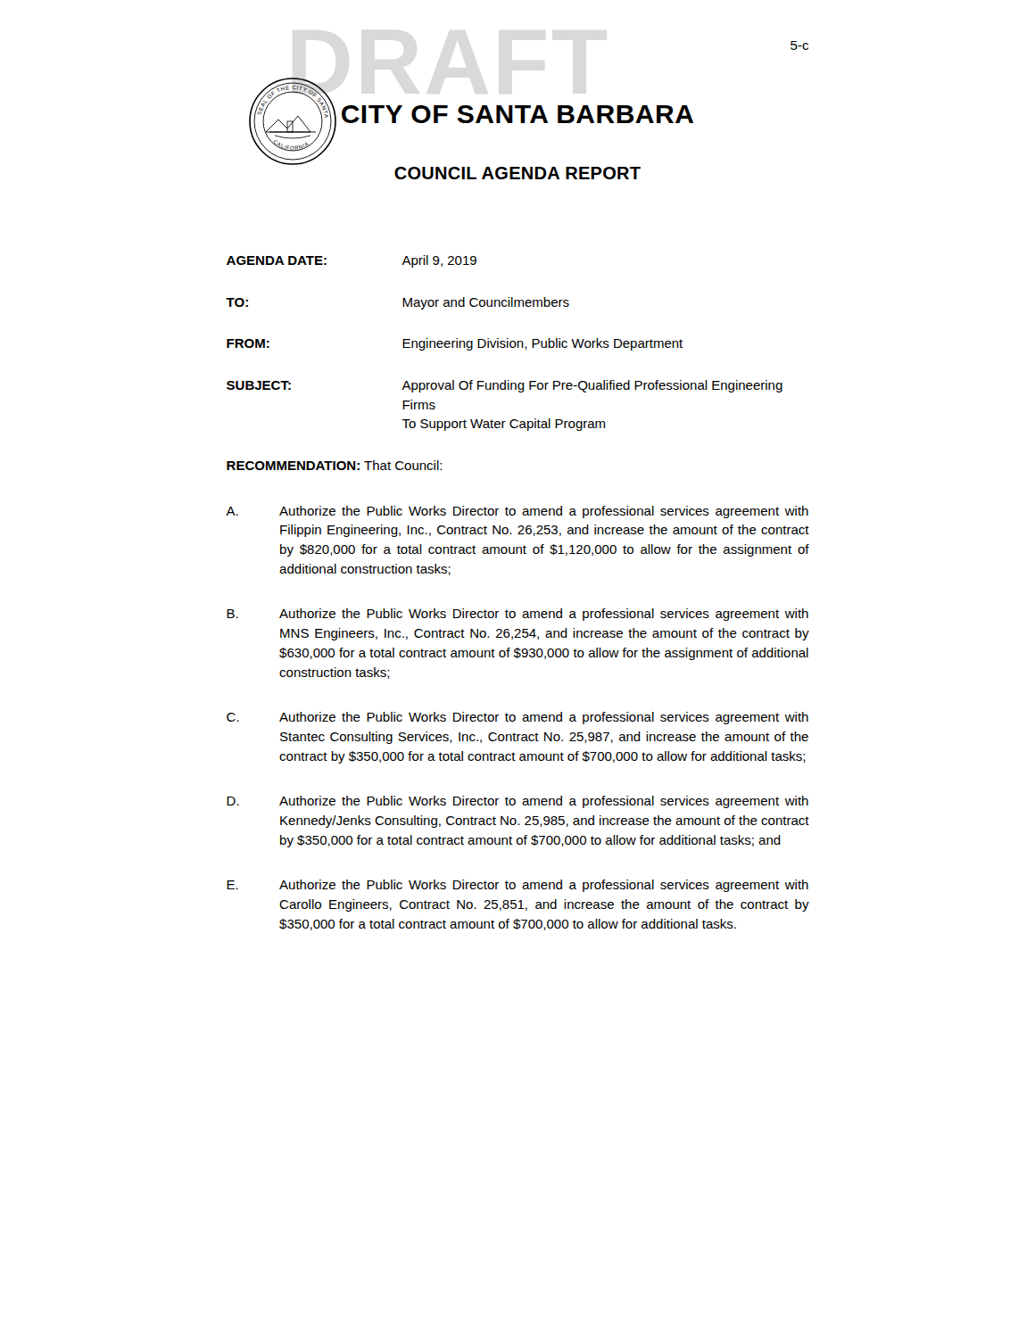DRAFT
5-c
SEAL OF THE CITY OF SANTA BARBARA CALIFORNIA
CITY OF SANTA BARBARA
COUNCIL AGENDA REPORT
AGENDA DATE:
April 9, 2019
TO:
Mayor and Councilmembers
FROM:
Engineering Division, Public Works Department
SUBJECT:
Approval Of Funding For Pre-Qualified Professional Engineering Firms To Support Water Capital Program
RECOMMENDATION: That Council:
A. Authorize the Public Works Director to amend a professional services agreement with Filippin Engineering, Inc., Contract No. 26,253, and increase the amount of the contract by $820,000 for a total contract amount of $1,120,000 to allow for the assignment of additional construction tasks;
B. Authorize the Public Works Director to amend a professional services agreement with MNS Engineers, Inc., Contract No. 26,254, and increase the amount of the contract by $630,000 for a total contract amount of $930,000 to allow for the assignment of additional construction tasks;
C. Authorize the Public Works Director to amend a professional services agreement with Stantec Consulting Services, Inc., Contract No. 25,987, and increase the amount of the contract by $350,000 for a total contract amount of $700,000 to allow for additional tasks;
D. Authorize the Public Works Director to amend a professional services agreement with Kennedy/Jenks Consulting, Contract No. 25,985, and increase the amount of the contract by $350,000 for a total contract amount of $700,000 to allow for additional tasks; and
E. Authorize the Public Works Director to amend a professional services agreement with Carollo Engineers, Contract No. 25,851, and increase the amount of the contract by $350,000 for a total contract amount of $700,000 to allow for additional tasks.